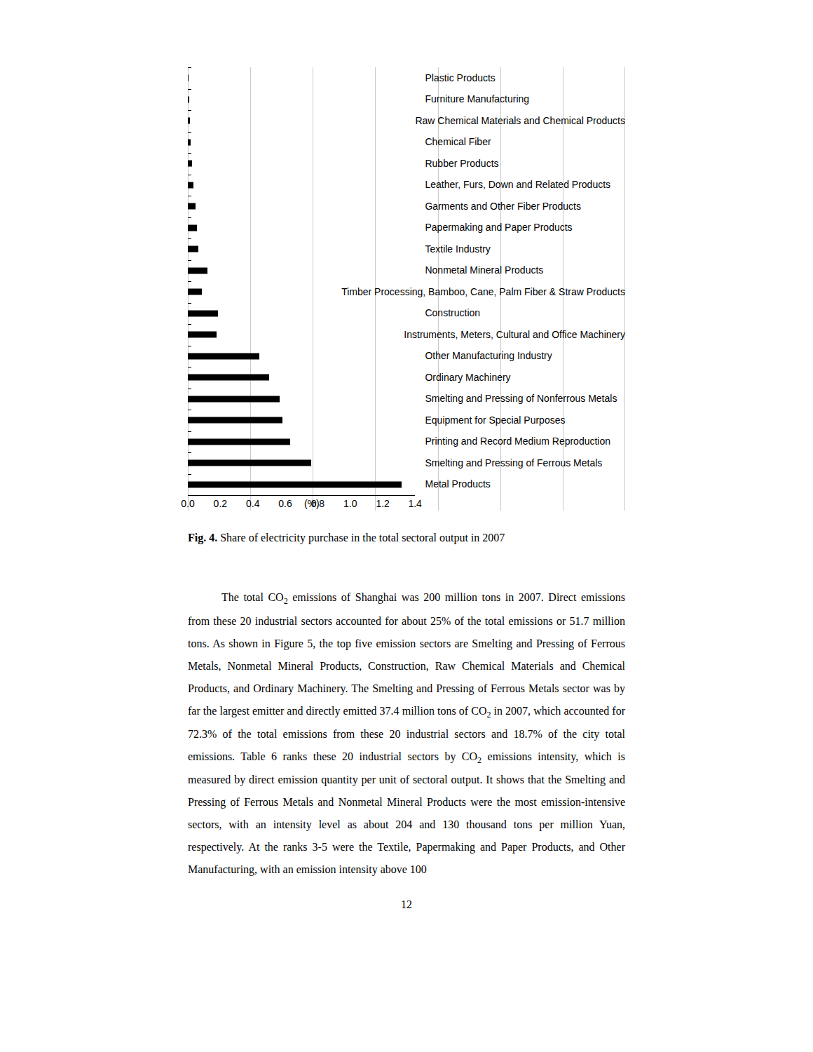Plastic Products
Furniture Manufacturing
Raw Chemical Materials and Chemical Products
Chemical Fiber
Rubber Products
Leather, Furs, Down and Related Products
Garments and Other Fiber Products
Papermaking and Paper Products
Textile Industry
Nonmetal Mineral Products
Timber Processing, Bamboo, Cane, Palm Fiber & Straw Products
Construction
Instruments, Meters, Cultural and Office Machinery
Other Manufacturing Industry
Ordinary Machinery
Smelting and Pressing of Nonferrous Metals
Equipment for Special Purposes
Printing and Record Medium Reproduction
Smelting and Pressing of Ferrous Metals
Metal Products
0.0 0.2 0.4 0.6 0.8 1.0 1.2 1.4 (%)
Fig. 4. Share of electricity purchase in the total sectoral output in 2007
The total CO2 emissions of Shanghai was 200 million tons in 2007. Direct emissions from these 20 industrial sectors accounted for about 25% of the total emissions or 51.7 million tons. As shown in Figure 5, the top five emission sectors are Smelting and Pressing of Ferrous Metals, Nonmetal Mineral Products, Construction, Raw Chemical Materials and Chemical Products, and Ordinary Machinery. The Smelting and Pressing of Ferrous Metals sector was by far the largest emitter and directly emitted 37.4 million tons of CO2 in 2007, which accounted for 72.3% of the total emissions from these 20 industrial sectors and 18.7% of the city total emissions. Table 6 ranks these 20 industrial sectors by CO2 emissions intensity, which is measured by direct emission quantity per unit of sectoral output. It shows that the Smelting and Pressing of Ferrous Metals and Nonmetal Mineral Products were the most emission-intensive sectors, with an intensity level as about 204 and 130 thousand tons per million Yuan, respectively. At the ranks 3-5 were the Textile, Papermaking and Paper Products, and Other Manufacturing, with an emission intensity above 100
12